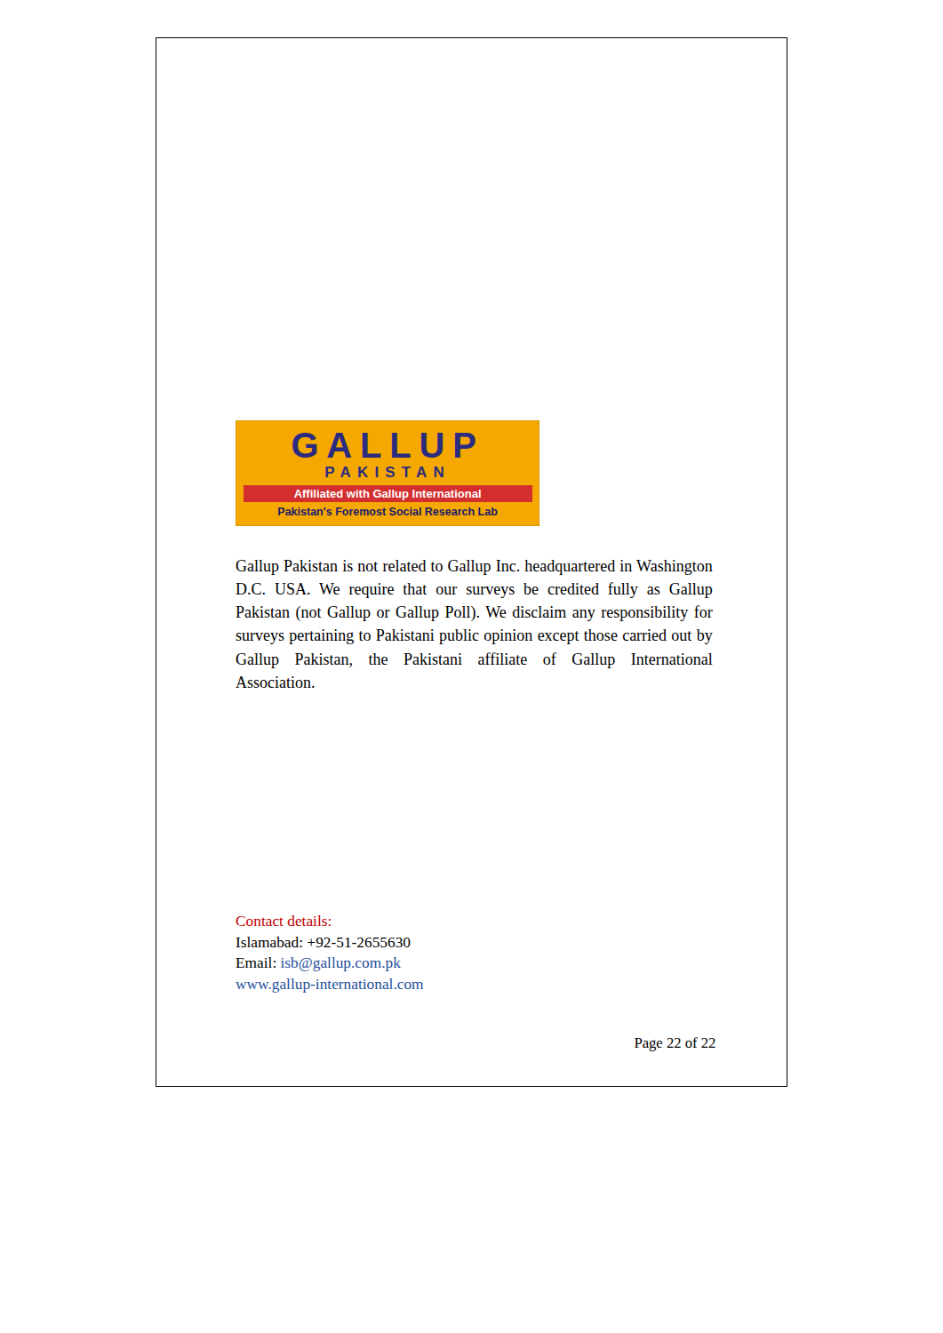GALLUP
PAKISTAN
Affiliated with Gallup International
Pakistan's Foremost Social Research Lab
Gallup Pakistan is not related to Gallup Inc. headquartered in Washington D.C. USA. We require that our surveys be credited fully as Gallup Pakistan (not Gallup or Gallup Poll). We disclaim any responsibility for surveys pertaining to Pakistani public opinion except those carried out by Gallup Pakistan, the Pakistani affiliate of Gallup International Association.
Contact details:
Islamabad: +92-51-2655630
Email: isb@gallup.com.pk
www.gallup-international.com
Page 22 of 22